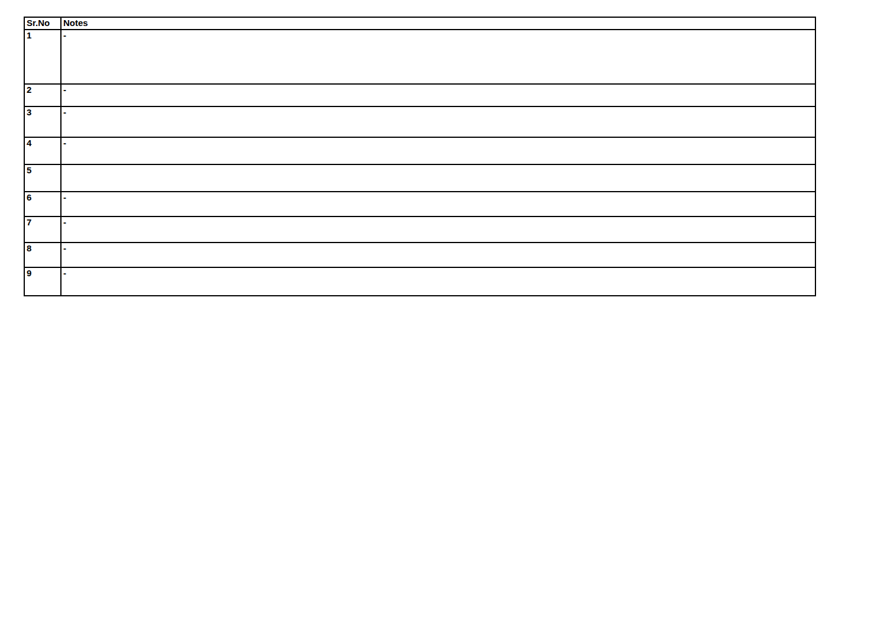| Sr.No | Notes |
| --- | --- |
| 1 | - |
| 2 | - |
| 3 | - |
| 4 | - |
| 5 | |
| 6 | - |
| 7 | - |
| 8 | - |
| 9 | - |